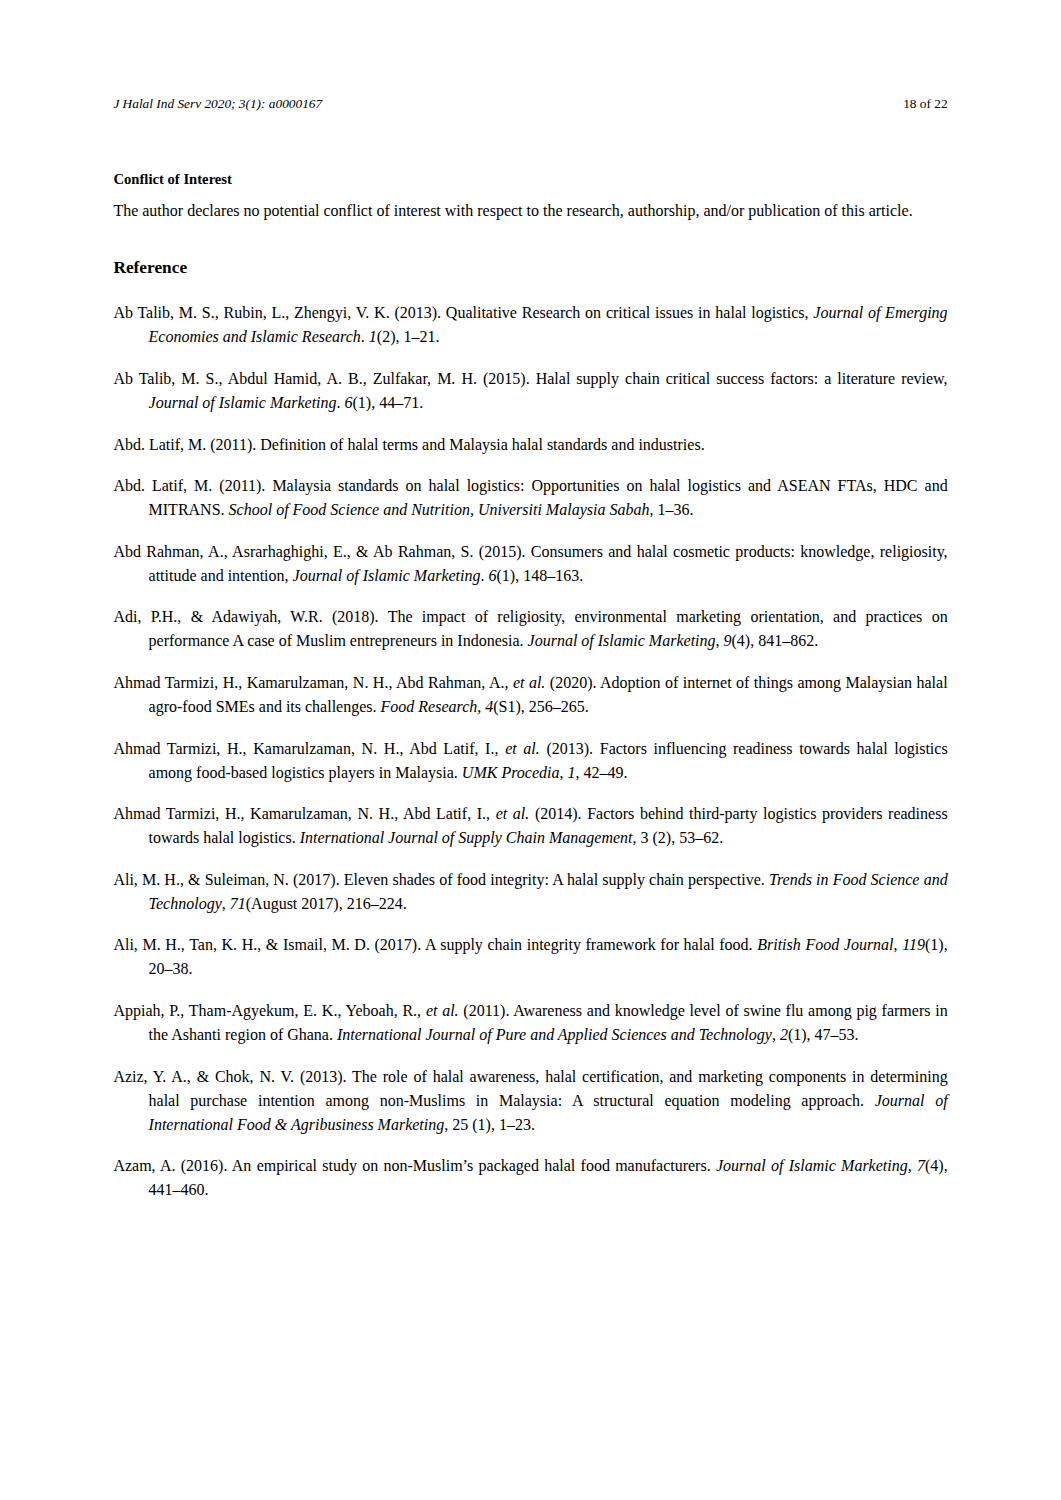J Halal Ind Serv 2020; 3(1): a0000167 18 of 22
Conflict of Interest
The author declares no potential conflict of interest with respect to the research, authorship, and/or publication of this article.
Reference
Ab Talib, M. S., Rubin, L., Zhengyi, V. K. (2013). Qualitative Research on critical issues in halal logistics, Journal of Emerging Economies and Islamic Research. 1(2), 1–21.
Ab Talib, M. S., Abdul Hamid, A. B., Zulfakar, M. H. (2015). Halal supply chain critical success factors: a literature review, Journal of Islamic Marketing. 6(1), 44–71.
Abd. Latif, M. (2011). Definition of halal terms and Malaysia halal standards and industries.
Abd. Latif, M. (2011). Malaysia standards on halal logistics: Opportunities on halal logistics and ASEAN FTAs, HDC and MITRANS. School of Food Science and Nutrition, Universiti Malaysia Sabah, 1–36.
Abd Rahman, A., Asrarhaghighi, E., & Ab Rahman, S. (2015). Consumers and halal cosmetic products: knowledge, religiosity, attitude and intention, Journal of Islamic Marketing. 6(1), 148–163.
Adi, P.H., & Adawiyah, W.R. (2018). The impact of religiosity, environmental marketing orientation, and practices on performance A case of Muslim entrepreneurs in Indonesia. Journal of Islamic Marketing, 9(4), 841–862.
Ahmad Tarmizi, H., Kamarulzaman, N. H., Abd Rahman, A., et al. (2020). Adoption of internet of things among Malaysian halal agro-food SMEs and its challenges. Food Research, 4(S1), 256–265.
Ahmad Tarmizi, H., Kamarulzaman, N. H., Abd Latif, I., et al. (2013). Factors influencing readiness towards halal logistics among food-based logistics players in Malaysia. UMK Procedia, 1, 42–49.
Ahmad Tarmizi, H., Kamarulzaman, N. H., Abd Latif, I., et al. (2014). Factors behind third-party logistics providers readiness towards halal logistics. International Journal of Supply Chain Management, 3 (2), 53–62.
Ali, M. H., & Suleiman, N. (2017). Eleven shades of food integrity: A halal supply chain perspective. Trends in Food Science and Technology, 71(August 2017), 216–224.
Ali, M. H., Tan, K. H., & Ismail, M. D. (2017). A supply chain integrity framework for halal food. British Food Journal, 119(1), 20–38.
Appiah, P., Tham-Agyekum, E. K., Yeboah, R., et al. (2011). Awareness and knowledge level of swine flu among pig farmers in the Ashanti region of Ghana. International Journal of Pure and Applied Sciences and Technology, 2(1), 47–53.
Aziz, Y. A., & Chok, N. V. (2013). The role of halal awareness, halal certification, and marketing components in determining halal purchase intention among non-Muslims in Malaysia: A structural equation modeling approach. Journal of International Food & Agribusiness Marketing, 25 (1), 1–23.
Azam, A. (2016). An empirical study on non-Muslim’s packaged halal food manufacturers. Journal of Islamic Marketing, 7(4), 441–460.